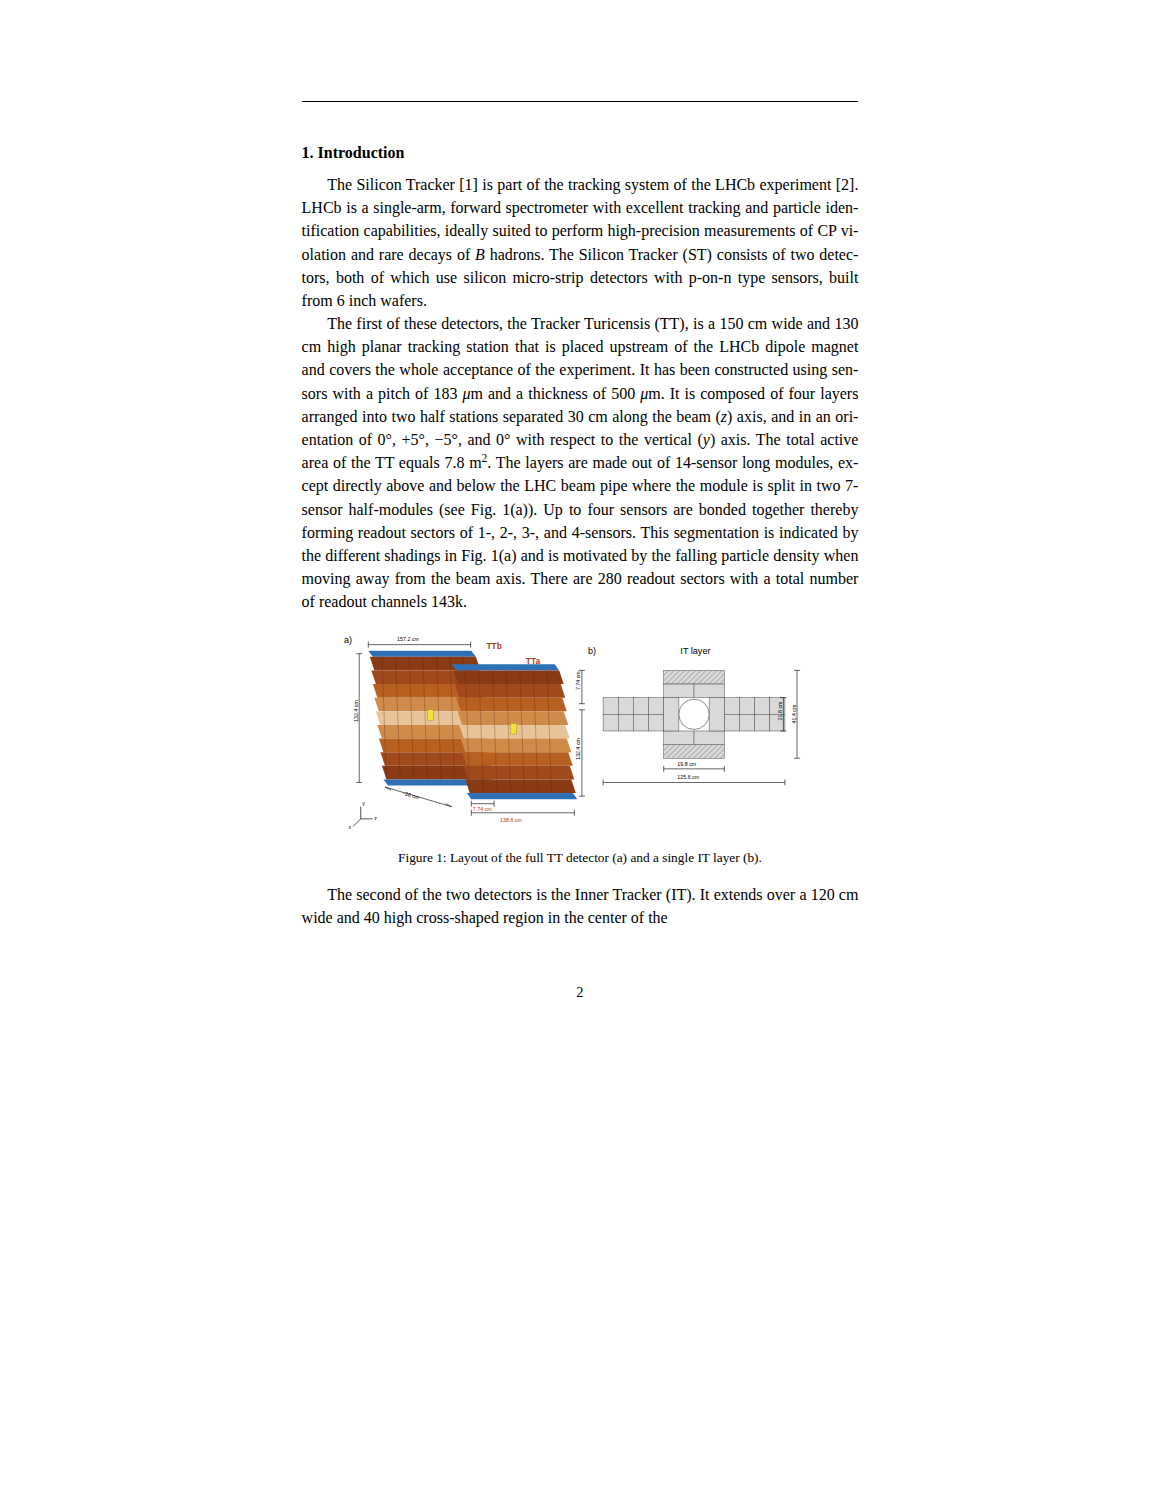1. Introduction
The Silicon Tracker [1] is part of the tracking system of the LHCb experiment [2]. LHCb is a single-arm, forward spectrometer with excellent tracking and particle identification capabilities, ideally suited to perform high-precision measurements of CP violation and rare decays of B hadrons. The Silicon Tracker (ST) consists of two detectors, both of which use silicon micro-strip detectors with p-on-n type sensors, built from 6 inch wafers.
The first of these detectors, the Tracker Turicensis (TT), is a 150 cm wide and 130 cm high planar tracking station that is placed upstream of the LHCb dipole magnet and covers the whole acceptance of the experiment. It has been constructed using sensors with a pitch of 183 μm and a thickness of 500 μm. It is composed of four layers arranged into two half stations separated 30 cm along the beam (z) axis, and in an orientation of 0°, +5°, −5°, and 0° with respect to the vertical (y) axis. The total active area of the TT equals 7.8 m2. The layers are made out of 14-sensor long modules, except directly above and below the LHC beam pipe where the module is split in two 7-sensor half-modules (see Fig. 1(a)). Up to four sensors are bonded together thereby forming readout sectors of 1-, 2-, 3-, and 4-sensors. This segmentation is indicated by the different shadings in Fig. 1(a) and is motivated by the falling particle density when moving away from the beam axis. There are 280 readout sectors with a total number of readout channels 143k.
a) b) 157.2 cm TTb TTa 132.4 cm 7.74 cm 132.4 cm 138.6 cm 7.74 cm ~30 cm y z x IT layer 21.8 cm 41.4 cm 19.8 cm 125.6 cm
Figure 1: Layout of the full TT detector (a) and a single IT layer (b).
The second of the two detectors is the Inner Tracker (IT). It extends over a 120 cm wide and 40 high cross-shaped region in the center of the
2